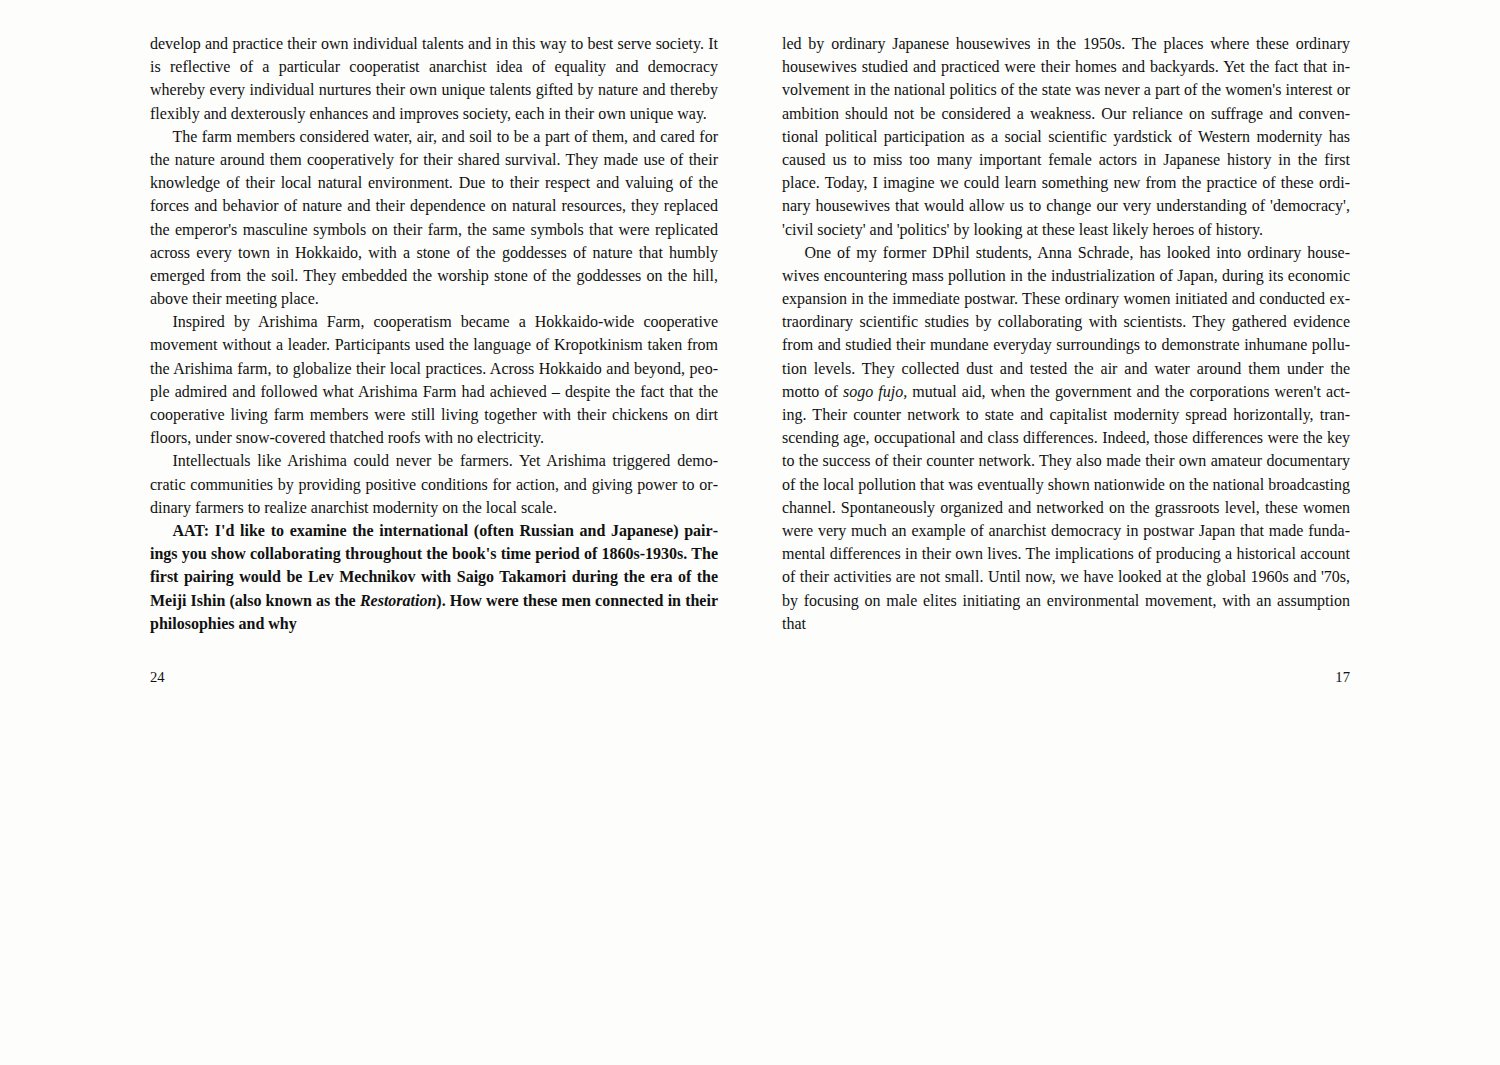develop and practice their own individual talents and in this way to best serve society. It is reflective of a particular cooperatist anarchist idea of equality and democracy whereby every individual nurtures their own unique talents gifted by nature and thereby flexibly and dexterously enhances and improves society, each in their own unique way.
The farm members considered water, air, and soil to be a part of them, and cared for the nature around them cooperatively for their shared survival. They made use of their knowledge of their local natural environment. Due to their respect and valuing of the forces and behavior of nature and their dependence on natural resources, they replaced the emperor's masculine symbols on their farm, the same symbols that were replicated across every town in Hokkaido, with a stone of the goddesses of nature that humbly emerged from the soil. They embedded the worship stone of the goddesses on the hill, above their meeting place.
Inspired by Arishima Farm, cooperatism became a Hokkaido-wide cooperative movement without a leader. Participants used the language of Kropotkinism taken from the Arishima farm, to globalize their local practices. Across Hokkaido and beyond, people admired and followed what Arishima Farm had achieved – despite the fact that the cooperative living farm members were still living together with their chickens on dirt floors, under snow-covered thatched roofs with no electricity.
Intellectuals like Arishima could never be farmers. Yet Arishima triggered democratic communities by providing positive conditions for action, and giving power to ordinary farmers to realize anarchist modernity on the local scale.
AAT: I'd like to examine the international (often Russian and Japanese) pairings you show collaborating throughout the book's time period of 1860s-1930s. The first pairing would be Lev Mechnikov with Saigo Takamori during the era of the Meiji Ishin (also known as the Restoration). How were these men connected in their philosophies and why
24
led by ordinary Japanese housewives in the 1950s. The places where these ordinary housewives studied and practiced were their homes and backyards. Yet the fact that involvement in the national politics of the state was never a part of the women's interest or ambition should not be considered a weakness. Our reliance on suffrage and conventional political participation as a social scientific yardstick of Western modernity has caused us to miss too many important female actors in Japanese history in the first place. Today, I imagine we could learn something new from the practice of these ordinary housewives that would allow us to change our very understanding of 'democracy', 'civil society' and 'politics' by looking at these least likely heroes of history.
One of my former DPhil students, Anna Schrade, has looked into ordinary housewives encountering mass pollution in the industrialization of Japan, during its economic expansion in the immediate postwar. These ordinary women initiated and conducted extraordinary scientific studies by collaborating with scientists. They gathered evidence from and studied their mundane everyday surroundings to demonstrate inhumane pollution levels. They collected dust and tested the air and water around them under the motto of sogo fujo, mutual aid, when the government and the corporations weren't acting. Their counter network to state and capitalist modernity spread horizontally, transcending age, occupational and class differences. Indeed, those differences were the key to the success of their counter network. They also made their own amateur documentary of the local pollution that was eventually shown nationwide on the national broadcasting channel. Spontaneously organized and networked on the grassroots level, these women were very much an example of anarchist democracy in postwar Japan that made fundamental differences in their own lives. The implications of producing a historical account of their activities are not small. Until now, we have looked at the global 1960s and '70s, by focusing on male elites initiating an environmental movement, with an assumption that
17